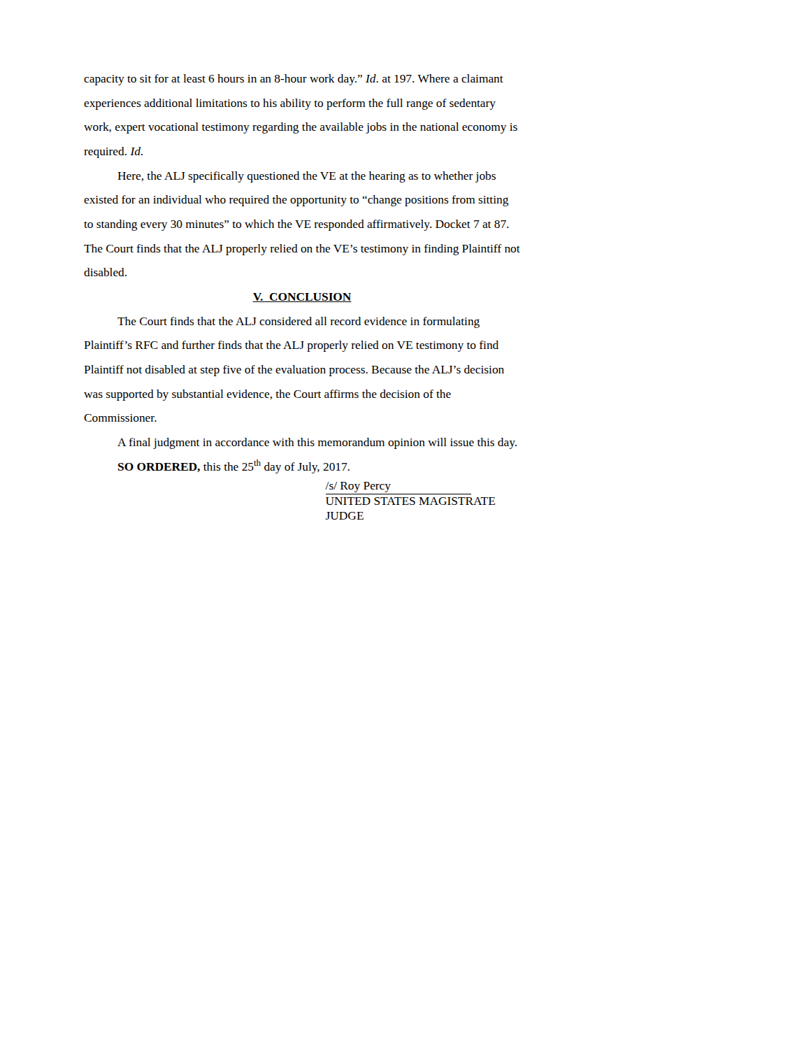capacity to sit for at least 6 hours in an 8-hour work day.” Id. at 197. Where a claimant experiences additional limitations to his ability to perform the full range of sedentary work, expert vocational testimony regarding the available jobs in the national economy is required. Id.
Here, the ALJ specifically questioned the VE at the hearing as to whether jobs existed for an individual who required the opportunity to “change positions from sitting to standing every 30 minutes” to which the VE responded affirmatively. Docket 7 at 87. The Court finds that the ALJ properly relied on the VE’s testimony in finding Plaintiff not disabled.
V. CONCLUSION
The Court finds that the ALJ considered all record evidence in formulating Plaintiff’s RFC and further finds that the ALJ properly relied on VE testimony to find Plaintiff not disabled at step five of the evaluation process. Because the ALJ’s decision was supported by substantial evidence, the Court affirms the decision of the Commissioner.
A final judgment in accordance with this memorandum opinion will issue this day.
SO ORDERED, this the 25th day of July, 2017.
/s/ Roy Percy
UNITED STATES MAGISTRATE JUDGE